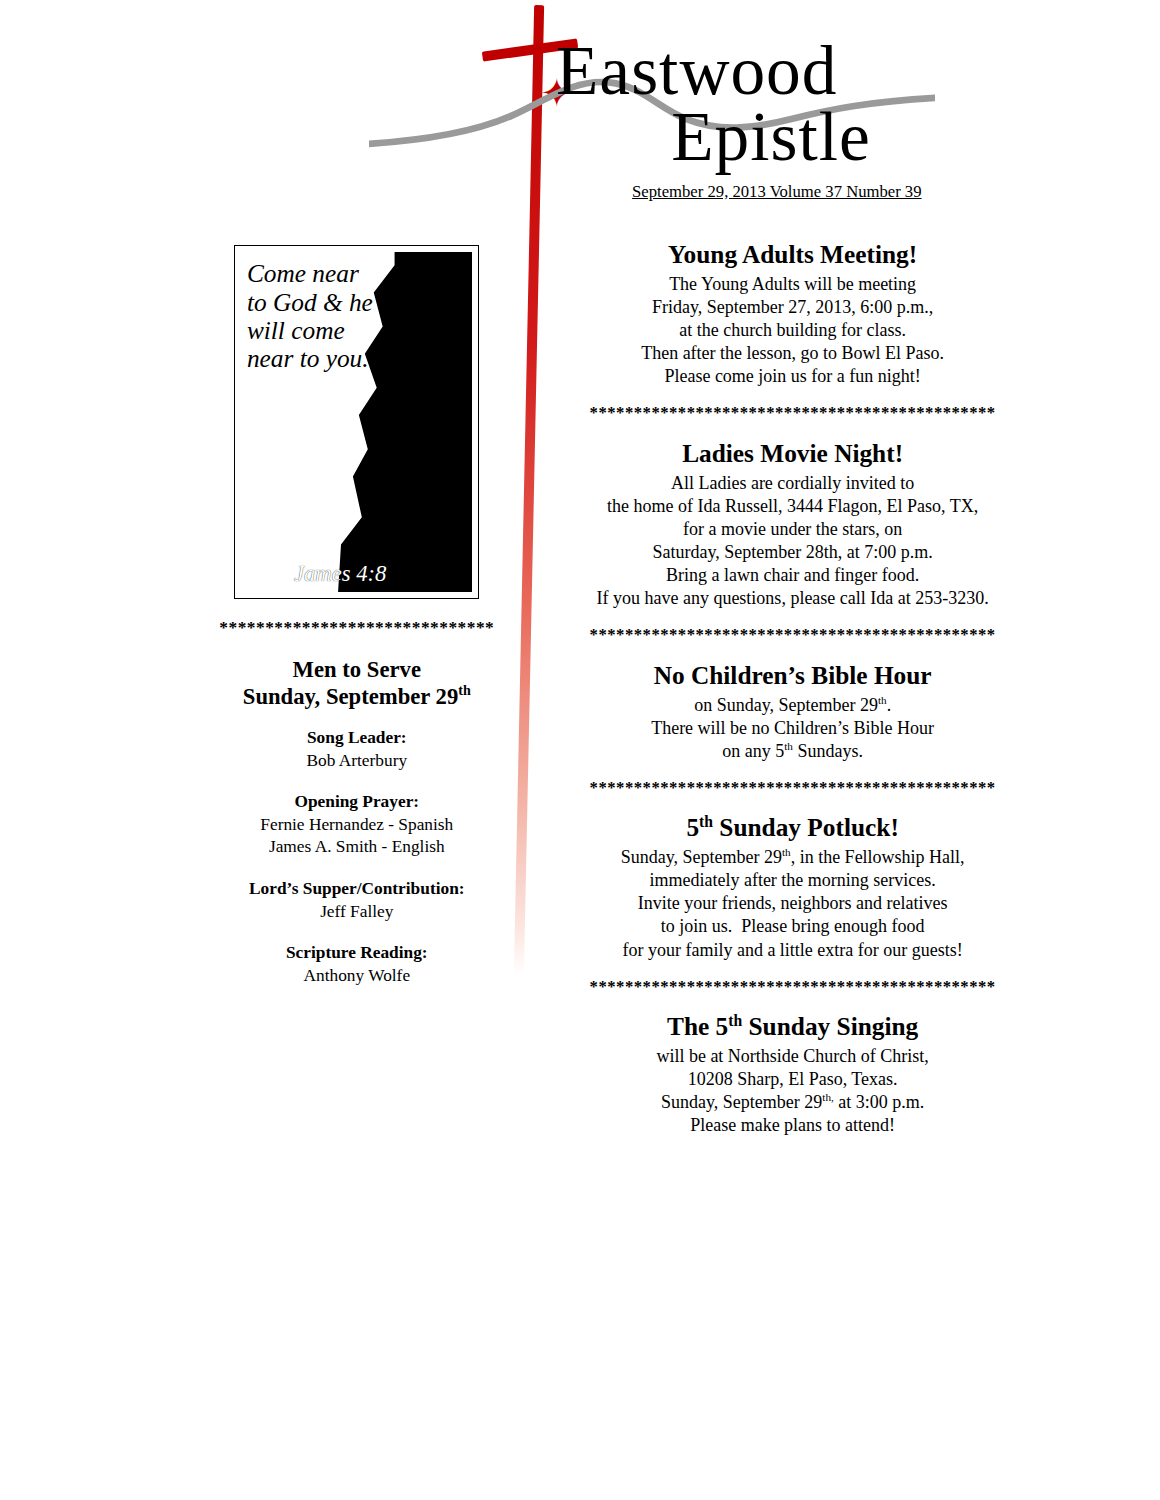✦
Eastwood
Epistle
September 29, 2013 Volume 37 Number 39
Come near to God & he will come near to you.
James 4:8
******************************
Men to Serve
Sunday, September 29th
Song Leader:
Bob Arterbury
Opening Prayer:
Fernie Hernandez - Spanish
James A. Smith - English
Lord’s Supper/Contribution:
Jeff Falley
Scripture Reading:
Anthony Wolfe
Young Adults Meeting!
The Young Adults will be meeting
Friday, September 27, 2013, 6:00 p.m.,
at the church building for class.
Then after the lesson, go to Bowl El Paso.
Please come join us for a fun night!
**********************************************
Ladies Movie Night!
All Ladies are cordially invited to
the home of Ida Russell, 3444 Flagon, El Paso, TX,
for a movie under the stars, on
Saturday, September 28th, at 7:00 p.m.
Bring a lawn chair and finger food.
If you have any questions, please call Ida at 253-3230.
**********************************************
No Children’s Bible Hour
on Sunday, September 29th.
There will be no Children’s Bible Hour
on any 5th Sundays.
**********************************************
5th Sunday Potluck!
Sunday, September 29th, in the Fellowship Hall,
immediately after the morning services.
Invite your friends, neighbors and relatives
to join us. Please bring enough food
for your family and a little extra for our guests!
**********************************************
The 5th Sunday Singing
will be at Northside Church of Christ,
10208 Sharp, El Paso, Texas.
Sunday, September 29th, at 3:00 p.m.
Please make plans to attend!